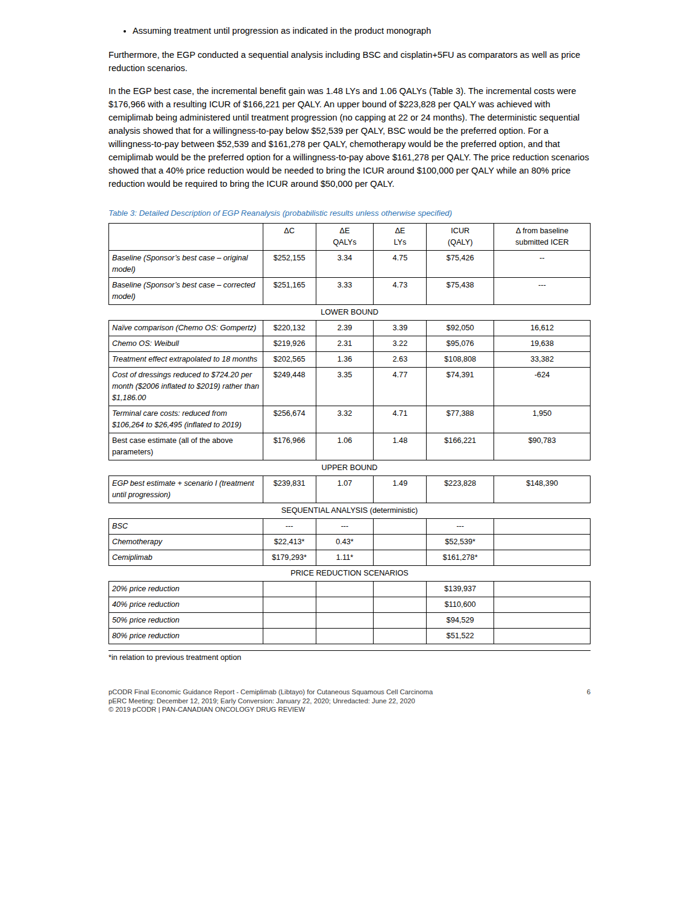Assuming treatment until progression as indicated in the product monograph
Furthermore, the EGP conducted a sequential analysis including BSC and cisplatin+5FU as comparators as well as price reduction scenarios.
In the EGP best case, the incremental benefit gain was 1.48 LYs and 1.06 QALYs (Table 3). The incremental costs were $176,966 with a resulting ICUR of $166,221 per QALY. An upper bound of $223,828 per QALY was achieved with cemiplimab being administered until treatment progression (no capping at 22 or 24 months). The deterministic sequential analysis showed that for a willingness-to-pay below $52,539 per QALY, BSC would be the preferred option. For a willingness-to-pay between $52,539 and $161,278 per QALY, chemotherapy would be the preferred option, and that cemiplimab would be the preferred option for a willingness-to-pay above $161,278 per QALY. The price reduction scenarios showed that a 40% price reduction would be needed to bring the ICUR around $100,000 per QALY while an 80% price reduction would be required to bring the ICUR around $50,000 per QALY.
Table 3: Detailed Description of EGP Reanalysis (probabilistic results unless otherwise specified)
| | ΔC | ΔE QALYs | ΔE LYs | ICUR (QALY) | Δ from baseline submitted ICER |
| --- | --- | --- | --- | --- | --- |
| Baseline (Sponsor’s best case – original model) | $252,155 | 3.34 | 4.75 | $75,426 | -- |
| Baseline (Sponsor’s best case – corrected model) | $251,165 | 3.33 | 4.73 | $75,438 | --- |
| LOWER BOUND |
| Naïve comparison (Chemo OS: Gompertz) | $220,132 | 2.39 | 3.39 | $92,050 | 16,612 |
| Chemo OS: Weibull | $219,926 | 2.31 | 3.22 | $95,076 | 19,638 |
| Treatment effect extrapolated to 18 months | $202,565 | 1.36 | 2.63 | $108,808 | 33,382 |
| Cost of dressings reduced to $724.20 per month ($2006 inflated to $2019) rather than $1,186.00 | $249,448 | 3.35 | 4.77 | $74,391 | -624 |
| Terminal care costs: reduced from $106,264 to $26,495 (inflated to 2019) | $256,674 | 3.32 | 4.71 | $77,388 | 1,950 |
| Best case estimate (all of the above parameters) | $176,966 | 1.06 | 1.48 | $166,221 | $90,783 |
| UPPER BOUND |
| EGP best estimate + scenario I (treatment until progression) | $239,831 | 1.07 | 1.49 | $223,828 | $148,390 |
| SEQUENTIAL ANALYSIS (deterministic) |
| BSC | --- | --- | | --- | |
| Chemotherapy | $22,413* | 0.43* | | $52,539* | |
| Cemiplimab | $179,293* | 1.11* | | $161,278* | |
| PRICE REDUCTION SCENARIOS |
| 20% price reduction | | | | $139,937 | |
| 40% price reduction | | | | $110,600 | |
| 50% price reduction | | | | $94,529 | |
| 80% price reduction | | | | $51,522 | |
*in relation to previous treatment option
6 pCODR Final Economic Guidance Report - Cemiplimab (Libtayo) for Cutaneous Squamous Cell Carcinoma
pERC Meeting: December 12, 2019; Early Conversion: January 22, 2020; Unredacted: June 22, 2020
© 2019 pCODR | PAN-CANADIAN ONCOLOGY DRUG REVIEW